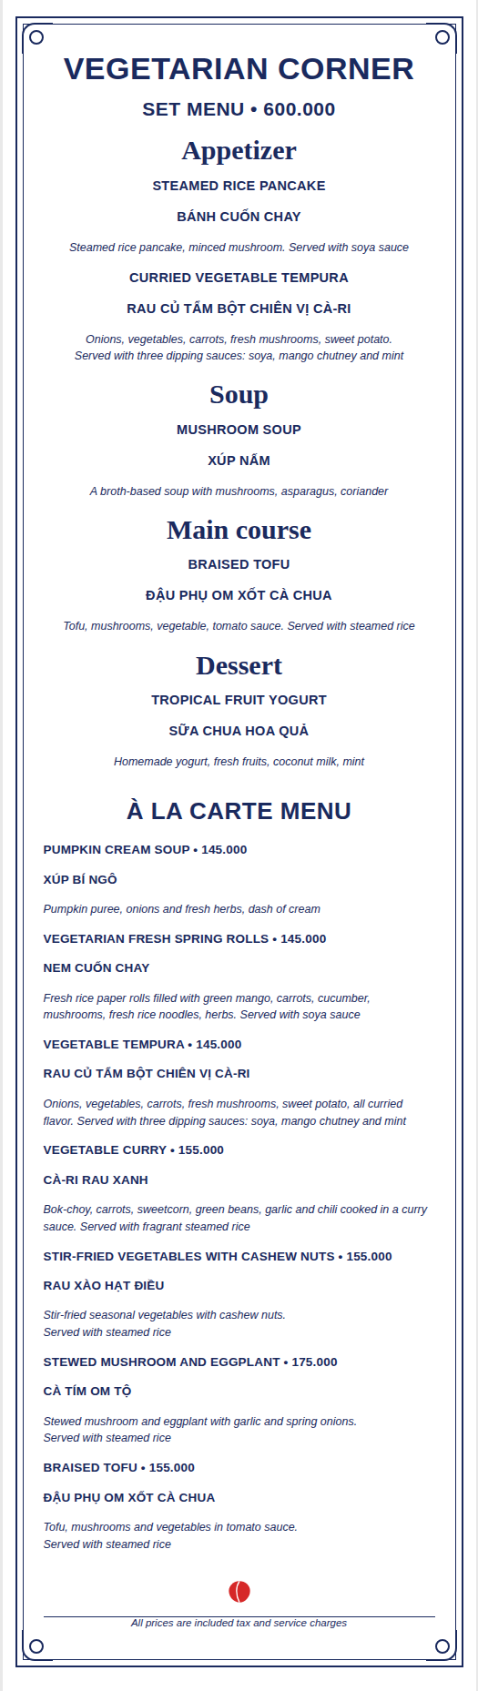VEGETARIAN CORNER
SET MENU • 600.000
Appetizer
STEAMED RICE PANCAKE
BÁNH CUỐN CHAY
Steamed rice pancake, minced mushroom. Served with soya sauce
CURRIED VEGETABLE TEMPURA
RAU CỦ TẨM BỘT CHIÊN VỊ CÀ-RI
Onions, vegetables, carrots, fresh mushrooms, sweet potato.
Served with three dipping sauces: soya, mango chutney and mint
Soup
MUSHROOM SOUP
XÚP NẤM
A broth-based soup with mushrooms, asparagus, coriander
Main course
BRAISED TOFU
ĐẬU PHỤ OM XỐT CÀ CHUA
Tofu, mushrooms, vegetable, tomato sauce. Served with steamed rice
Dessert
TROPICAL FRUIT YOGURT
SỮA CHUA HOA QUẢ
Homemade yogurt, fresh fruits, coconut milk, mint
À LA CARTE MENU
PUMPKIN CREAM SOUP • 145.000
XÚP BÍ NGÔ
Pumpkin puree, onions and fresh herbs, dash of cream
VEGETARIAN FRESH SPRING ROLLS • 145.000
NEM CUỐN CHAY
Fresh rice paper rolls filled with green mango, carrots, cucumber, mushrooms, fresh rice noodles, herbs. Served with soya sauce
VEGETABLE TEMPURA • 145.000
RAU CỦ TẨM BỘT CHIÊN VỊ CÀ-RI
Onions, vegetables, carrots, fresh mushrooms, sweet potato, all curried flavor. Served with three dipping sauces: soya, mango chutney and mint
VEGETABLE CURRY • 155.000
CÀ-RI RAU XANH
Bok-choy, carrots, sweetcorn, green beans, garlic and chili cooked in a curry sauce. Served with fragrant steamed rice
STIR-FRIED VEGETABLES WITH CASHEW NUTS • 155.000
RAU XÀO HẠT ĐIỀU
Stir-fried seasonal vegetables with cashew nuts.
Served with steamed rice
STEWED MUSHROOM AND EGGPLANT • 175.000
CÀ TÍM OM TỘ
Stewed mushroom and eggplant with garlic and spring onions.
Served with steamed rice
BRAISED TOFU • 155.000
ĐẬU PHỤ OM XỐT CÀ CHUA
Tofu, mushrooms and vegetables in tomato sauce.
Served with steamed rice
All prices are included tax and service charges